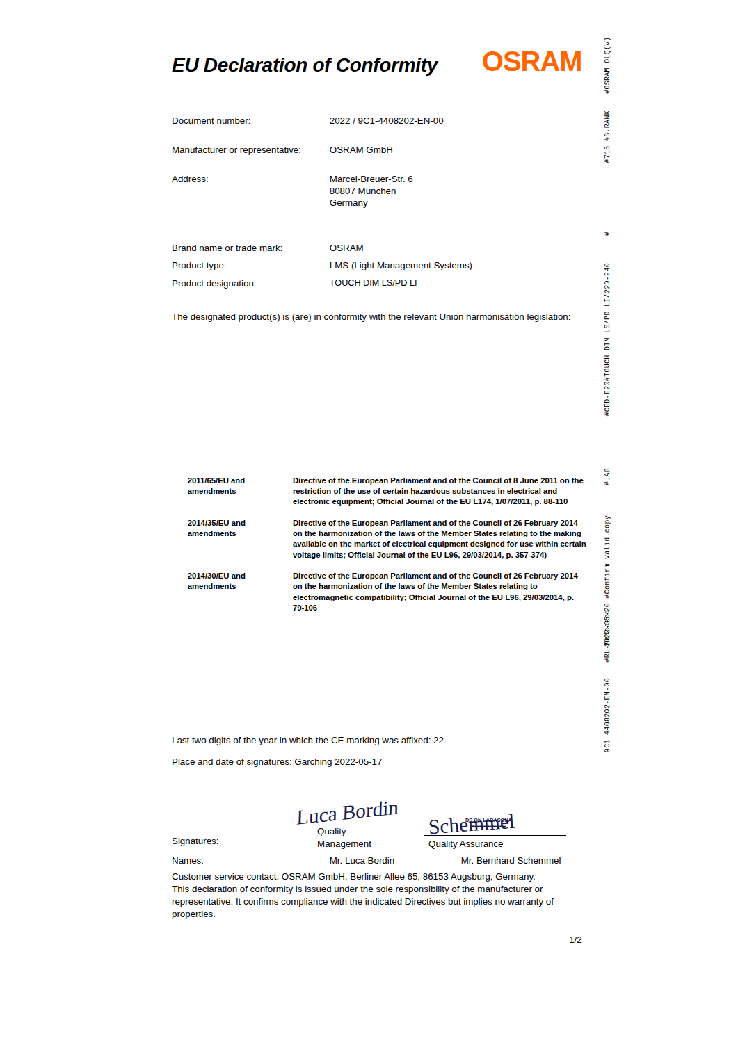#OSRAM OLQ(V) #715 #S.RANK # #CED-E20#TOUCH DIM LS/PD LI/220-240 #LAB 2022-05-20 #Confirm valid copy #RL-Released 9C1 4408202-EN-00
EU Declaration of Conformity
OSRAM
| Document number: | 2022 / 9C1-4408202-EN-00 |
| Manufacturer or representative: | OSRAM GmbH |
| Address: | Marcel-Breuer-Str. 6 80807 München Germany |
| Brand name or trade mark: | OSRAM |
| Product type: | LMS (Light Management Systems) |
| Product designation: | TOUCH DIM LS/PD LI |
The designated product(s) is (are) in conformity with the relevant Union harmonisation legislation:
| 2011/65/EU and amendments | Directive of the European Parliament and of the Council of 8 June 2011 on the restriction of the use of certain hazardous substances in electrical and electronic equipment; Official Journal of the EU L174, 1/07/2011, p. 88-110 |
| 2014/35/EU and amendments | Directive of the European Parliament and of the Council of 26 February 2014 on the harmonization of the laws of the Member States relating to the making available on the market of electrical equipment designed for use within certain voltage limits; Official Journal of the EU L96, 29/03/2014, p. 357-374) |
| 2014/30/EU and amendments | Directive of the European Parliament and of the Council of 26 February 2014 on the harmonization of the laws of the Member States relating to electromagnetic compatibility; Official Journal of the EU L96, 29/03/2014, p. 79-106 |
Last two digits of the year in which the CE marking was affixed: 22
Place and date of signatures: Garching 2022-05-17
Signatures:
Luca Bordin
Quality Management
Schemmel
DS ON LABASONA
Bernhard Schemmel
Quality Assurance
Names:
Mr. Luca Bordin
Mr. Bernhard Schemmel
Customer service contact: OSRAM GmbH, Berliner Allee 65, 86153 Augsburg, Germany.
This declaration of conformity is issued under the sole responsibility of the manufacturer or representative. It confirms compliance with the indicated Directives but implies no warranty of properties.
1/2